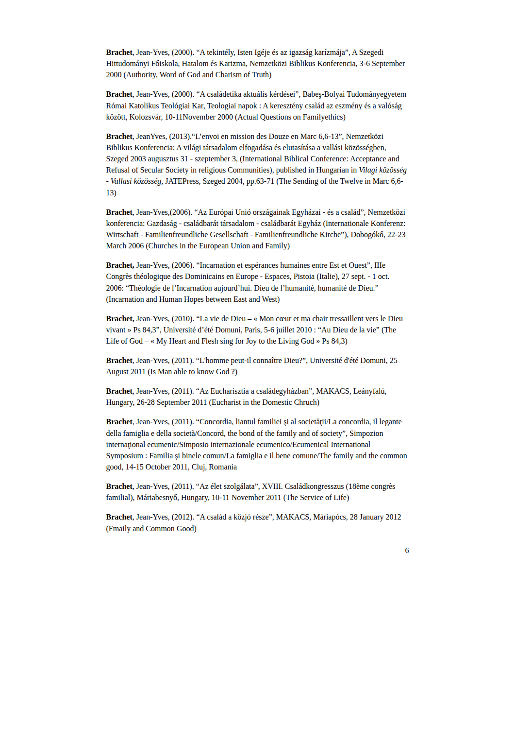Brachet, Jean-Yves, (2000). “A tekintély, Isten Igéje és az igazság karízmája”, A Szegedi Hittudományi Főiskola, Hatalom és Karizma, Nemzetközi Biblikus Konferencia, 3-6 September 2000 (Authority, Word of God and Charism of Truth)
Brachet, Jean-Yves, (2000). “A családetika aktuális kérdései”, Babeş-Bolyai Tudományegyetem Római Katolikus Teológiai Kar, Teologiai napok : A keresztény család az eszmény és a valóság között, Kolozsvár, 10-11November 2000 (Actual Questions on Familyethics)
Brachet, JeanYves, (2013).“L’envoi en mission des Douze en Marc 6,6-13”, Nemzetközi Biblikus Konferencia: A világi társadalom elfogadása és elutasítása a vallási közösségben, Szeged 2003 augusztus 31 - szeptember 3, (International Biblical Conference: Acceptance and Refusal of Secular Society in religious Communities), published in Hungarian in Vilagi közösség - Vallasi közösség, JATEPress, Szeged 2004, pp.63-71 (The Sending of the Twelve in Marc 6,6-13)
Brachet, Jean-Yves,(2006). “Az Európai Unió országainak Egyházai - és a család”, Nemzetközi konferencia: Gazdaság - családbarát társadalom - családbarát Egyház (Internationale Konferenz: Wirtschaft - Familienfreundliche Gesellschaft - Familienfreundliche Kirche”), Dobogókő, 22-23 March 2006 (Churches in the European Union and Family)
Brachet, Jean-Yves, (2006). “Incarnation et espérances humaines entre Est et Ouest”, IIIe Congrès théologique des Dominicains en Europe - Espaces, Pistoia (Italie), 27 sept. - 1 oct. 2006: “Théologie de l’Incarnation aujourd’hui. Dieu de l’humanité, humanité de Dieu.” (Incarnation and Human Hopes between East and West)
Brachet, Jean-Yves, (2010). “La vie de Dieu – « Mon cœur et ma chair tressaillent vers le Dieu vivant » Ps 84,3”, Université d’été Domuni, Paris, 5-6 juillet 2010 : “Au Dieu de la vie” (The Life of God – « My Heart and Flesh sing for Joy to the Living God » Ps 84,3)
Brachet, Jean-Yves, (2011). “L'homme peut-il connaître Dieu?”, Université d'été Domuni, 25 August 2011 (Is Man able to know God ?)
Brachet, Jean-Yves, (2011). “Az Eucharisztia a családegyházban”, MAKACS, Leányfalú, Hungary, 26-28 September 2011 (Eucharist in the Domestic Chruch)
Brachet, Jean-Yves, (2011). “Concordia, liantul familiei şi al societăţii/La concordia, il legante della famiglia e della società/Concord, the bond of the family and of society”, Simpozion internaţional ecumenic/Simposio internazionale ecumenico/Ecumenical International Symposium : Familia şi binele comun/La famiglia e il bene comune/The family and the common good, 14-15 October 2011, Cluj, Romania
Brachet, Jean-Yves, (2011). “Az élet szolgálata”, XVIII. Családkongresszus (18ème congrès familial), Máriabesnyő, Hungary, 10-11 November 2011 (The Service of Life)
Brachet, Jean-Yves, (2012). “A család a közjó része”, MAKACS, Máriapócs, 28 January 2012 (Fmaily and Common Good)
6